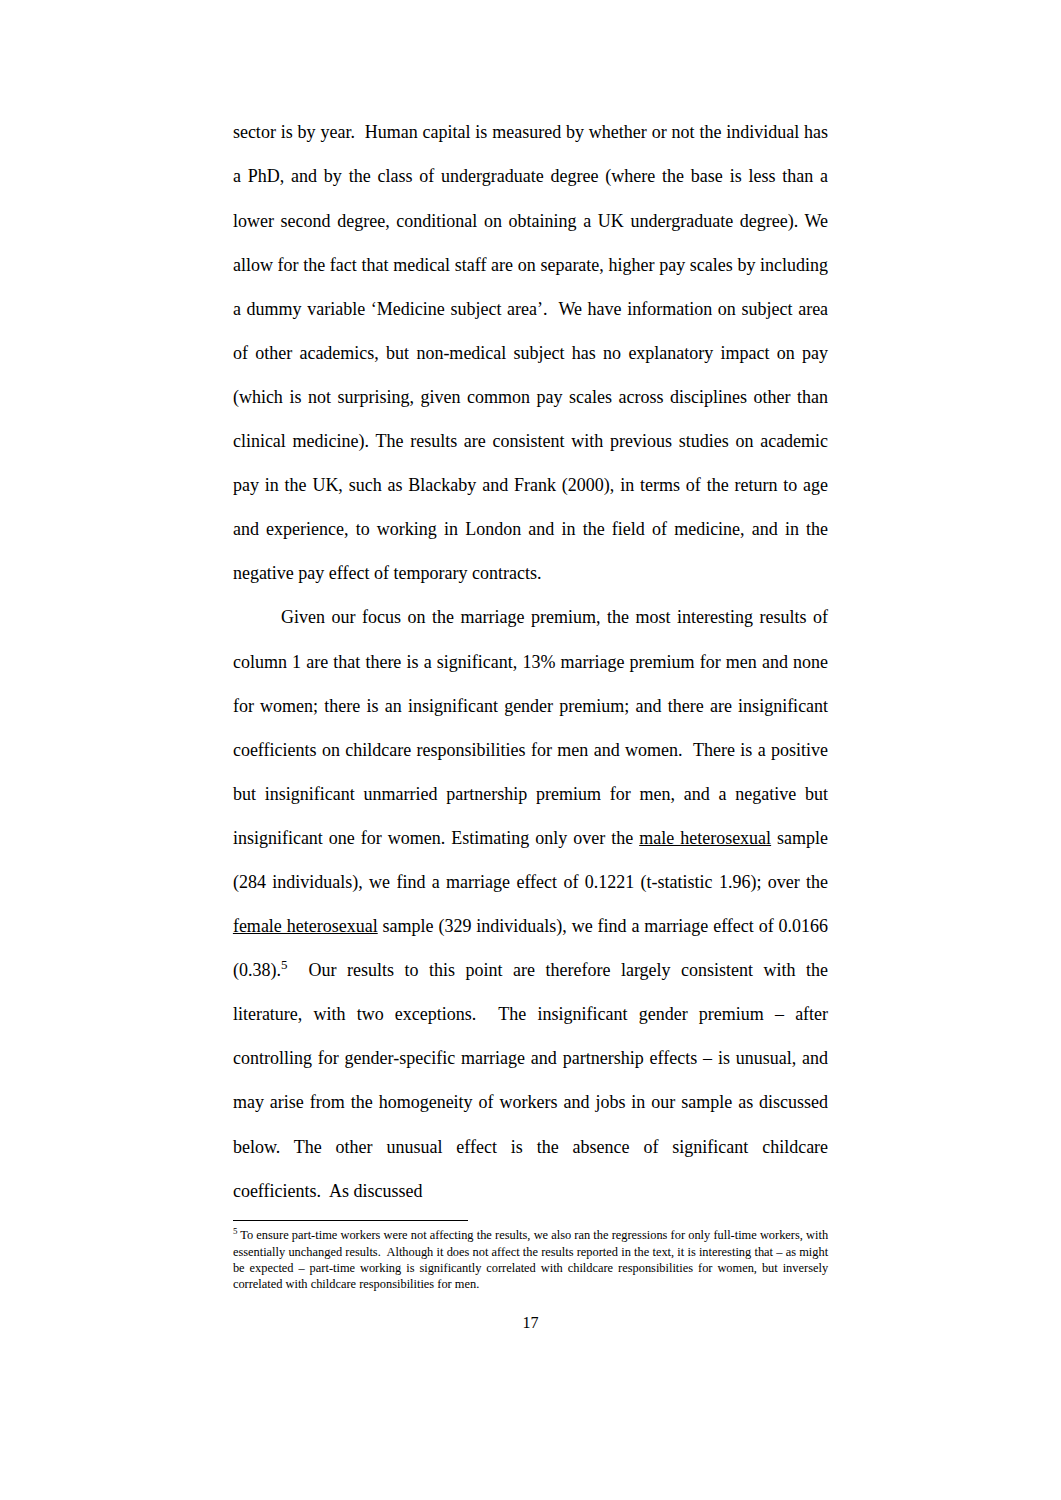sector is by year. Human capital is measured by whether or not the individual has a PhD, and by the class of undergraduate degree (where the base is less than a lower second degree, conditional on obtaining a UK undergraduate degree). We allow for the fact that medical staff are on separate, higher pay scales by including a dummy variable ‘Medicine subject area’. We have information on subject area of other academics, but non-medical subject has no explanatory impact on pay (which is not surprising, given common pay scales across disciplines other than clinical medicine). The results are consistent with previous studies on academic pay in the UK, such as Blackaby and Frank (2000), in terms of the return to age and experience, to working in London and in the field of medicine, and in the negative pay effect of temporary contracts.
Given our focus on the marriage premium, the most interesting results of column 1 are that there is a significant, 13% marriage premium for men and none for women; there is an insignificant gender premium; and there are insignificant coefficients on childcare responsibilities for men and women. There is a positive but insignificant unmarried partnership premium for men, and a negative but insignificant one for women. Estimating only over the male heterosexual sample (284 individuals), we find a marriage effect of 0.1221 (t-statistic 1.96); over the female heterosexual sample (329 individuals), we find a marriage effect of 0.0166 (0.38).5 Our results to this point are therefore largely consistent with the literature, with two exceptions. The insignificant gender premium – after controlling for gender-specific marriage and partnership effects – is unusual, and may arise from the homogeneity of workers and jobs in our sample as discussed below. The other unusual effect is the absence of significant childcare coefficients. As discussed
5 To ensure part-time workers were not affecting the results, we also ran the regressions for only full-time workers, with essentially unchanged results. Although it does not affect the results reported in the text, it is interesting that – as might be expected – part-time working is significantly correlated with childcare responsibilities for women, but inversely correlated with childcare responsibilities for men.
17